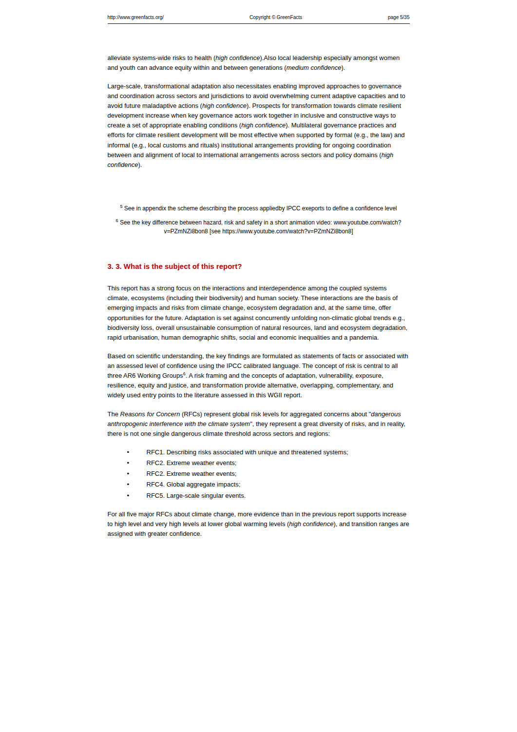http://www.greenfacts.org/ Copyright © GreenFacts page 5/35
alleviate systems-wide risks to health (high confidence).Also local leadership especially amongst women and youth can advance equity within and between generations (medium confidence).
Large-scale, transformational adaptation also necessitates enabling improved approaches to governance and coordination across sectors and jurisdictions to avoid overwhelming current adaptive capacities and to avoid future maladaptive actions (high confidence). Prospects for transformation towards climate resilient development increase when key governance actors work together in inclusive and constructive ways to create a set of appropriate enabling conditions (high confidence). Multilateral governance practices and efforts for climate resilient development will be most effective when supported by formal (e.g., the law) and informal (e.g., local customs and rituals) institutional arrangements providing for ongoing coordination between and alignment of local to international arrangements across sectors and policy domains (high confidence).
5 See in appendix the scheme describing the process appliedby IPCC exeports to define a confidence level
6 See the key difference between hazard, risk and safety in a short animation video: www.youtube.com/watch?v=PZmNZi8bon8 [see https://www.youtube.com/watch?v=PZmNZi8bon8]
3. 3. What is the subject of this report?
This report has a strong focus on the interactions and interdependence among the coupled systems climate, ecosystems (including their biodiversity) and human society. These interactions are the basis of emerging impacts and risks from climate change, ecosystem degradation and, at the same time, offer opportunities for the future. Adaptation is set against concurrently unfolding non-climatic global trends e.g., biodiversity loss, overall unsustainable consumption of natural resources, land and ecosystem degradation, rapid urbanisation, human demographic shifts, social and economic inequalities and a pandemia.
Based on scientific understanding, the key findings are formulated as statements of facts or associated with an assessed level of confidence using the IPCC calibrated language. The concept of risk is central to all three AR6 Working Groups6. A risk framing and the concepts of adaptation, vulnerability, exposure, resilience, equity and justice, and transformation provide alternative, overlapping, complementary, and widely used entry points to the literature assessed in this WGII report.
The Reasons for Concern (RFCs) represent global risk levels for aggregated concerns about "dangerous anthropogenic interference with the climate system", they represent a great diversity of risks, and in reality, there is not one single dangerous climate threshold across sectors and regions:
RFC1. Describing risks associated with unique and threatened systems;
RFC2. Extreme weather events;
RFC2. Extreme weather events;
RFC4. Global aggregate impacts;
RFC5. Large-scale singular events.
For all five major RFCs about climate change, more evidence than in the previous report supports increase to high level and very high levels at lower global warming levels (high confidence), and transition ranges are assigned with greater confidence.